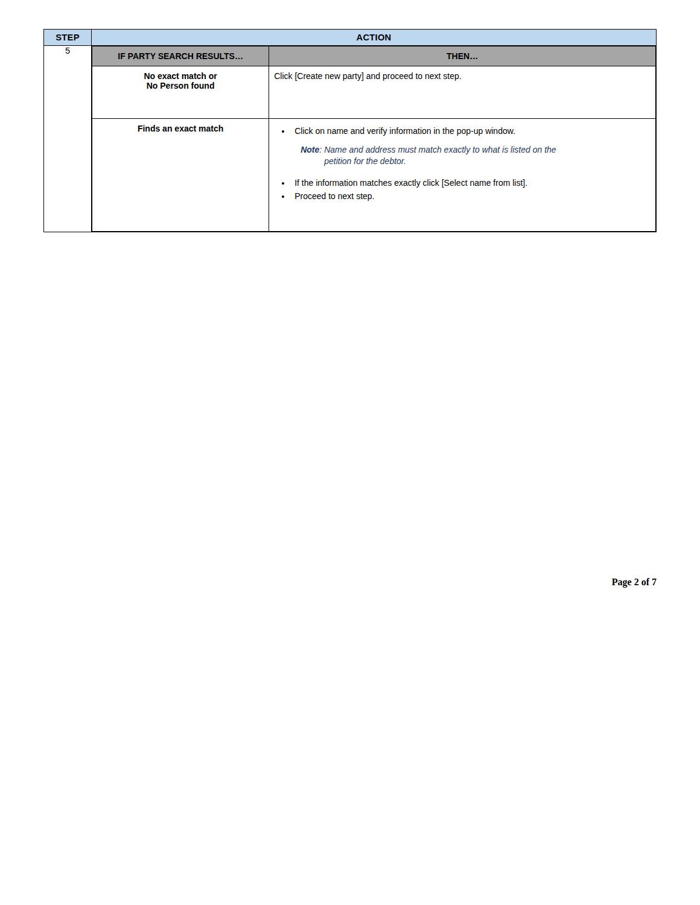| STEP | ACTION |
| --- | --- |
| 5 | / IF PARTY SEARCH RESULTS… / THEN… / / --- / --- / / No exact match or No Person found / Click [Create new party] and proceed to next step. / / Finds an exact match / Click on name and verify information in the pop-up window. Note : Name and address must match exactly to what is listed on the petition for the debtor. If the information matches exactly click [Select name from list]. Proceed to next step. / |
Page 2 of 7